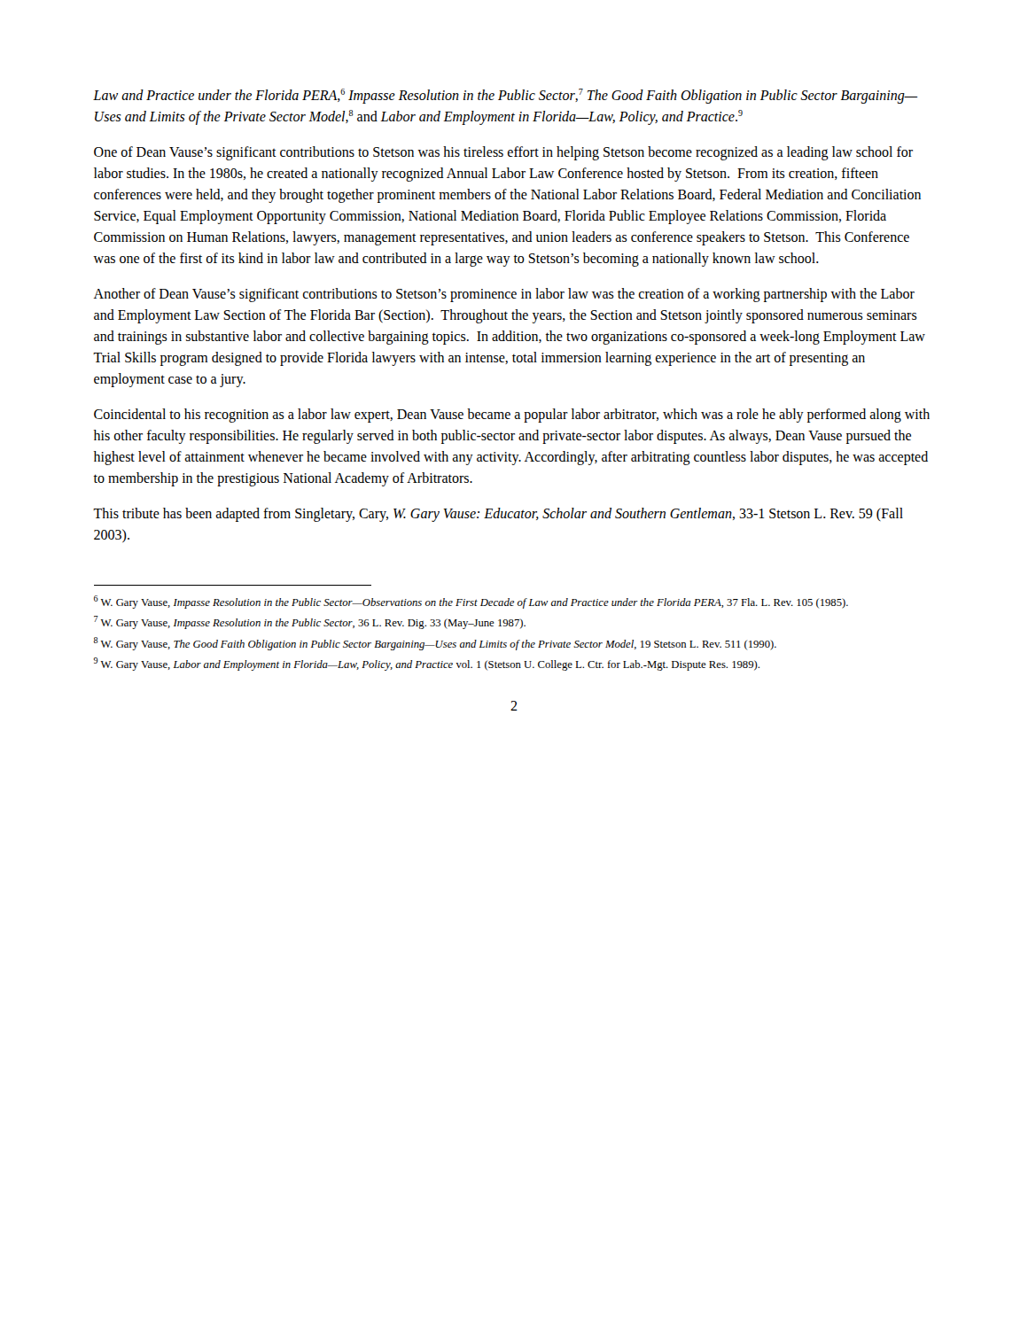Law and Practice under the Florida PERA,6 Impasse Resolution in the Public Sector,7 The Good Faith Obligation in Public Sector Bargaining— Uses and Limits of the Private Sector Model,8 and Labor and Employment in Florida—Law, Policy, and Practice.9
One of Dean Vause’s significant contributions to Stetson was his tireless effort in helping Stetson become recognized as a leading law school for labor studies. In the 1980s, he created a nationally recognized Annual Labor Law Conference hosted by Stetson. From its creation, fifteen conferences were held, and they brought together prominent members of the National Labor Relations Board, Federal Mediation and Conciliation Service, Equal Employment Opportunity Commission, National Mediation Board, Florida Public Employee Relations Commission, Florida Commission on Human Relations, lawyers, management representatives, and union leaders as conference speakers to Stetson. This Conference was one of the first of its kind in labor law and contributed in a large way to Stetson’s becoming a nationally known law school.
Another of Dean Vause’s significant contributions to Stetson’s prominence in labor law was the creation of a working partnership with the Labor and Employment Law Section of The Florida Bar (Section). Throughout the years, the Section and Stetson jointly sponsored numerous seminars and trainings in substantive labor and collective bargaining topics. In addition, the two organizations co-sponsored a week-long Employment Law Trial Skills program designed to provide Florida lawyers with an intense, total immersion learning experience in the art of presenting an employment case to a jury.
Coincidental to his recognition as a labor law expert, Dean Vause became a popular labor arbitrator, which was a role he ably performed along with his other faculty responsibilities. He regularly served in both public-sector and private-sector labor disputes. As always, Dean Vause pursued the highest level of attainment whenever he became involved with any activity. Accordingly, after arbitrating countless labor disputes, he was accepted to membership in the prestigious National Academy of Arbitrators.
This tribute has been adapted from Singletary, Cary, W. Gary Vause: Educator, Scholar and Southern Gentleman, 33-1 Stetson L. Rev. 59 (Fall 2003).
6 W. Gary Vause, Impasse Resolution in the Public Sector—Observations on the First Decade of Law and Practice under the Florida PERA, 37 Fla. L. Rev. 105 (1985).
7 W. Gary Vause, Impasse Resolution in the Public Sector, 36 L. Rev. Dig. 33 (May–June 1987).
8 W. Gary Vause, The Good Faith Obligation in Public Sector Bargaining—Uses and Limits of the Private Sector Model, 19 Stetson L. Rev. 511 (1990).
9 W. Gary Vause, Labor and Employment in Florida—Law, Policy, and Practice vol. 1 (Stetson U. College L. Ctr. for Lab.-Mgt. Dispute Res. 1989).
2